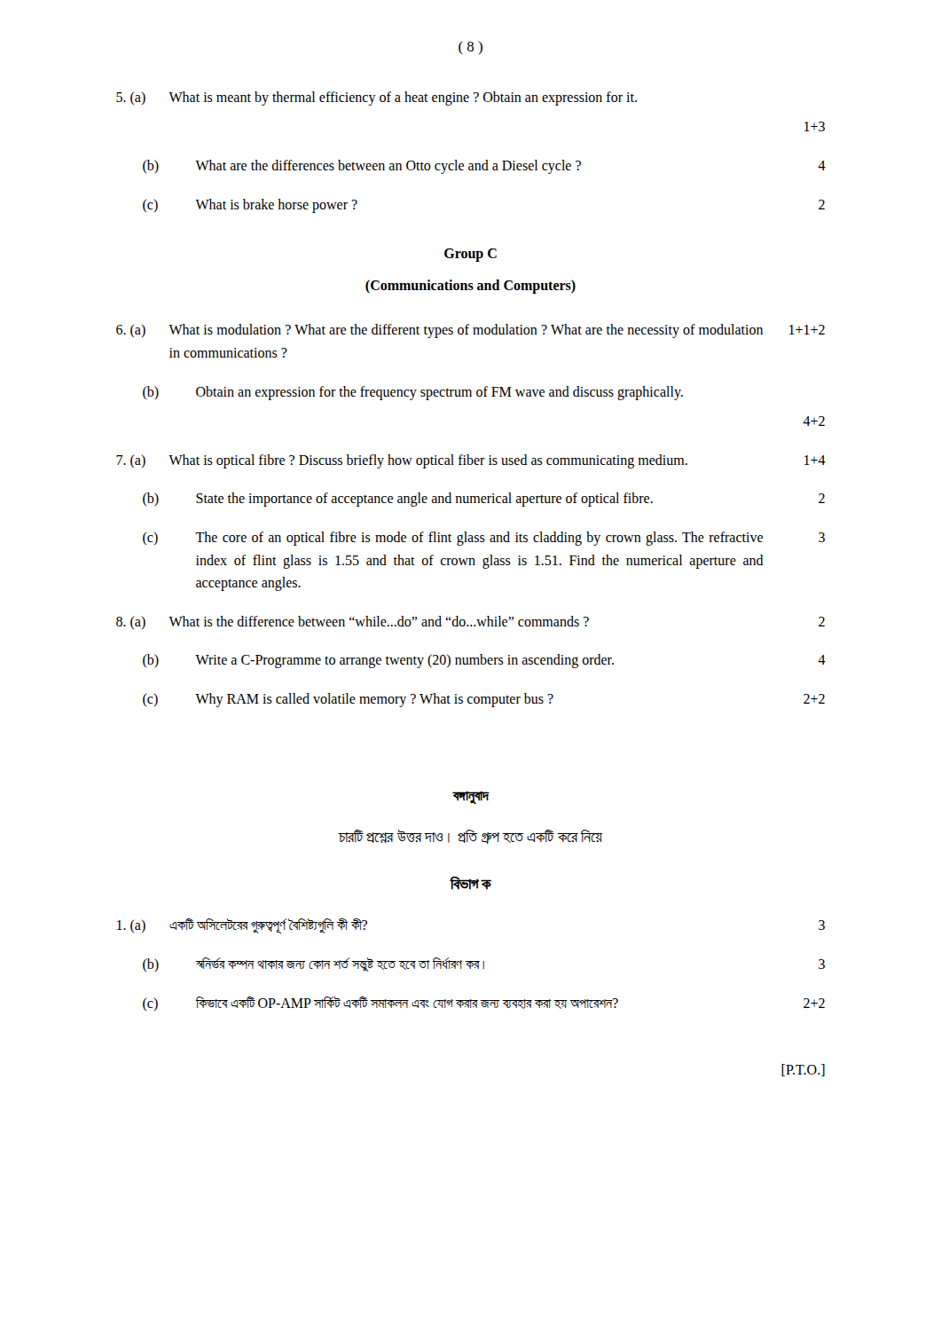( 8 )
5. (a)
What is meant by thermal efficiency of a heat engine ? Obtain an expression for it.
1+3
(b)
What are the differences between an Otto cycle and a Diesel cycle ?
4
(c)
What is brake horse power ?
2
Group C
(Communications and Computers)
6. (a)
What is modulation ? What are the different types of modulation ? What are the necessity of modulation in communications ?
1+1+2
(b)
Obtain an expression for the frequency spectrum of FM wave and discuss graphically.
4+2
7. (a)
What is optical fibre ? Discuss briefly how optical fiber is used as communicating medium.
1+4
(b)
State the importance of acceptance angle and numerical aperture of optical fibre.
2
(c)
The core of an optical fibre is mode of flint glass and its cladding by crown glass. The refractive index of flint glass is 1.55 and that of crown glass is 1.51. Find the numerical aperture and acceptance angles.
3
8. (a)
What is the difference between “while...do” and “do...while” commands ?
2
(b)
Write a C-Programme to arrange twenty (20) numbers in ascending order.
4
(c)
Why RAM is called volatile memory ? What is computer bus ?
2+2
বঙ্গানুবাদ
চারটি প্রশ্নের উত্তর দাও। প্রতি গ্রুপ হতে একটি করে নিয়ে
বিভাগ ক
1. (a)
একটি অসিলেটরের গুরুত্বপূর্ণ বৈশিষ্ট্যগুলি কী কী?
3
(b)
স্বনির্ভর কম্পন থাকার জন্য কোন শর্ত সন্তুষ্ট হতে হবে তা নির্ধারণ কর।
3
(c)
কিভাবে একটি OP-AMP সার্কিট একটি সমাকলন এবং যোগ করার জন্য ব্যবহার করা হয় অপারেশন?
2+2
[P.T.O.]